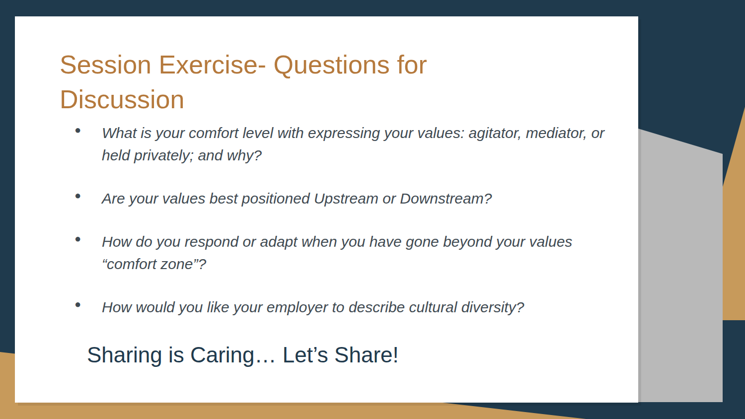Session Exercise- Questions for Discussion
What is your comfort level with expressing your values: agitator, mediator, or held privately; and why?
Are your values best positioned Upstream or Downstream?
How do you respond or adapt when you have gone beyond your values “comfort zone”?
How would you like your employer to describe cultural diversity?
Sharing is Caring… Let’s Share!